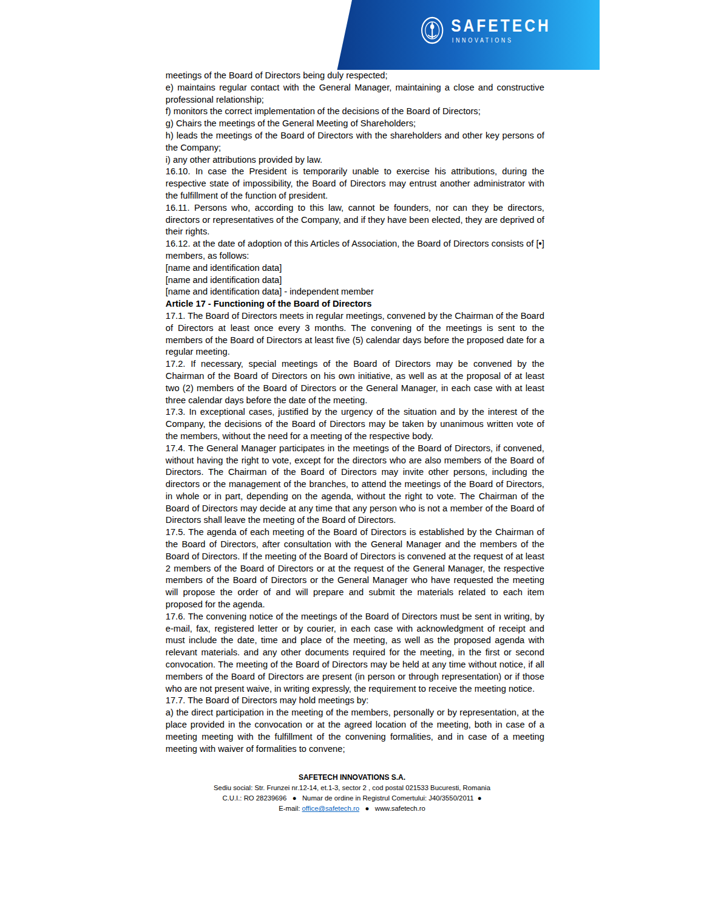SAFETECH INNOVATIONS
meetings of the Board of Directors being duly respected;
e) maintains regular contact with the General Manager, maintaining a close and constructive professional relationship;
f) monitors the correct implementation of the decisions of the Board of Directors;
g) Chairs the meetings of the General Meeting of Shareholders;
h) leads the meetings of the Board of Directors with the shareholders and other key persons of the Company;
i) any other attributions provided by law.
16.10. In case the President is temporarily unable to exercise his attributions, during the respective state of impossibility, the Board of Directors may entrust another administrator with the fulfillment of the function of president.
16.11. Persons who, according to this law, cannot be founders, nor can they be directors, directors or representatives of the Company, and if they have been elected, they are deprived of their rights.
16.12. at the date of adoption of this Articles of Association, the Board of Directors consists of [•] members, as follows:
[name and identification data]
[name and identification data]
[name and identification data] - independent member
Article 17 - Functioning of the Board of Directors
17.1. The Board of Directors meets in regular meetings, convened by the Chairman of the Board of Directors at least once every 3 months. The convening of the meetings is sent to the members of the Board of Directors at least five (5) calendar days before the proposed date for a regular meeting.
17.2. If necessary, special meetings of the Board of Directors may be convened by the Chairman of the Board of Directors on his own initiative, as well as at the proposal of at least two (2) members of the Board of Directors or the General Manager, in each case with at least three calendar days before the date of the meeting.
17.3. In exceptional cases, justified by the urgency of the situation and by the interest of the Company, the decisions of the Board of Directors may be taken by unanimous written vote of the members, without the need for a meeting of the respective body.
17.4. The General Manager participates in the meetings of the Board of Directors, if convened, without having the right to vote, except for the directors who are also members of the Board of Directors. The Chairman of the Board of Directors may invite other persons, including the directors or the management of the branches, to attend the meetings of the Board of Directors, in whole or in part, depending on the agenda, without the right to vote. The Chairman of the Board of Directors may decide at any time that any person who is not a member of the Board of Directors shall leave the meeting of the Board of Directors.
17.5. The agenda of each meeting of the Board of Directors is established by the Chairman of the Board of Directors, after consultation with the General Manager and the members of the Board of Directors. If the meeting of the Board of Directors is convened at the request of at least 2 members of the Board of Directors or at the request of the General Manager, the respective members of the Board of Directors or the General Manager who have requested the meeting will propose the order of and will prepare and submit the materials related to each item proposed for the agenda.
17.6. The convening notice of the meetings of the Board of Directors must be sent in writing, by e-mail, fax, registered letter or by courier, in each case with acknowledgment of receipt and must include the date, time and place of the meeting, as well as the proposed agenda with relevant materials. and any other documents required for the meeting, in the first or second convocation. The meeting of the Board of Directors may be held at any time without notice, if all members of the Board of Directors are present (in person or through representation) or if those who are not present waive, in writing expressly, the requirement to receive the meeting notice.
17.7. The Board of Directors may hold meetings by:
a) the direct participation in the meeting of the members, personally or by representation, at the place provided in the convocation or at the agreed location of the meeting, both in case of a meeting meeting with the fulfillment of the convening formalities, and in case of a meeting meeting with waiver of formalities to convene;
SAFETECH INNOVATIONS S.A.
Sediu social: Str. Frunzei nr.12-14, et.1-3, sector 2 , cod postal 021533 Bucuresti, Romania
C.U.I.: RO 28239696 ● Numar de ordine in Registrul Comertului: J40/3550/2011 ●
E-mail: office@safetech.ro ● www.safetech.ro